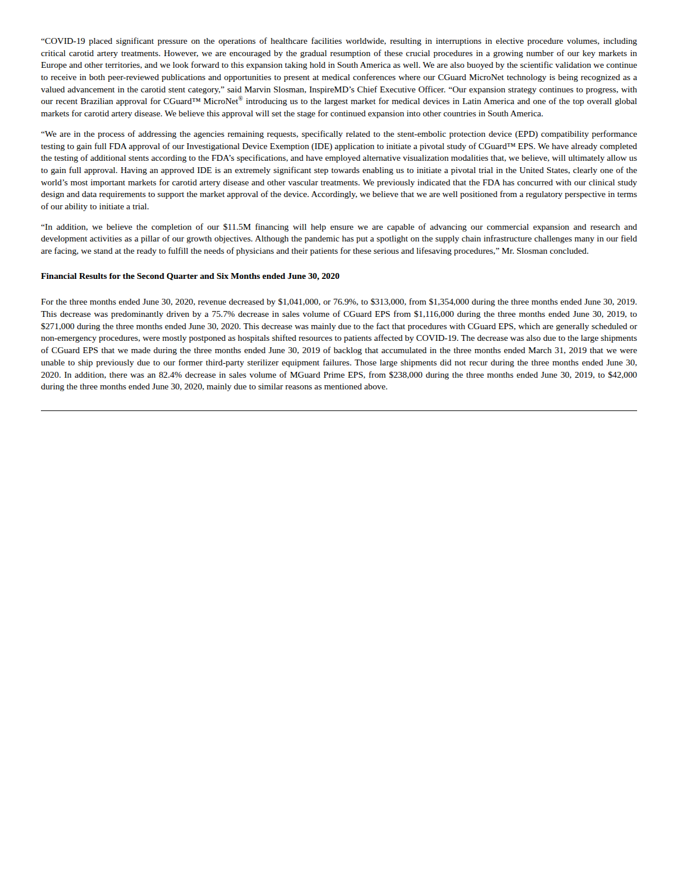“COVID-19 placed significant pressure on the operations of healthcare facilities worldwide, resulting in interruptions in elective procedure volumes, including critical carotid artery treatments. However, we are encouraged by the gradual resumption of these crucial procedures in a growing number of our key markets in Europe and other territories, and we look forward to this expansion taking hold in South America as well. We are also buoyed by the scientific validation we continue to receive in both peer-reviewed publications and opportunities to present at medical conferences where our CGuard MicroNet technology is being recognized as a valued advancement in the carotid stent category,” said Marvin Slosman, InspireMD’s Chief Executive Officer. “Our expansion strategy continues to progress, with our recent Brazilian approval for CGuard™ MicroNet® introducing us to the largest market for medical devices in Latin America and one of the top overall global markets for carotid artery disease. We believe this approval will set the stage for continued expansion into other countries in South America.
“We are in the process of addressing the agencies remaining requests, specifically related to the stent-embolic protection device (EPD) compatibility performance testing to gain full FDA approval of our Investigational Device Exemption (IDE) application to initiate a pivotal study of CGuard™ EPS. We have already completed the testing of additional stents according to the FDA’s specifications, and have employed alternative visualization modalities that, we believe, will ultimately allow us to gain full approval. Having an approved IDE is an extremely significant step towards enabling us to initiate a pivotal trial in the United States, clearly one of the world’s most important markets for carotid artery disease and other vascular treatments. We previously indicated that the FDA has concurred with our clinical study design and data requirements to support the market approval of the device. Accordingly, we believe that we are well positioned from a regulatory perspective in terms of our ability to initiate a trial.
“In addition, we believe the completion of our $11.5M financing will help ensure we are capable of advancing our commercial expansion and research and development activities as a pillar of our growth objectives. Although the pandemic has put a spotlight on the supply chain infrastructure challenges many in our field are facing, we stand at the ready to fulfill the needs of physicians and their patients for these serious and lifesaving procedures,” Mr. Slosman concluded.
Financial Results for the Second Quarter and Six Months ended June 30, 2020
For the three months ended June 30, 2020, revenue decreased by $1,041,000, or 76.9%, to $313,000, from $1,354,000 during the three months ended June 30, 2019. This decrease was predominantly driven by a 75.7% decrease in sales volume of CGuard EPS from $1,116,000 during the three months ended June 30, 2019, to $271,000 during the three months ended June 30, 2020. This decrease was mainly due to the fact that procedures with CGuard EPS, which are generally scheduled or non-emergency procedures, were mostly postponed as hospitals shifted resources to patients affected by COVID-19. The decrease was also due to the large shipments of CGuard EPS that we made during the three months ended June 30, 2019 of backlog that accumulated in the three months ended March 31, 2019 that we were unable to ship previously due to our former third-party sterilizer equipment failures. Those large shipments did not recur during the three months ended June 30, 2020. In addition, there was an 82.4% decrease in sales volume of MGuard Prime EPS, from $238,000 during the three months ended June 30, 2019, to $42,000 during the three months ended June 30, 2020, mainly due to similar reasons as mentioned above.